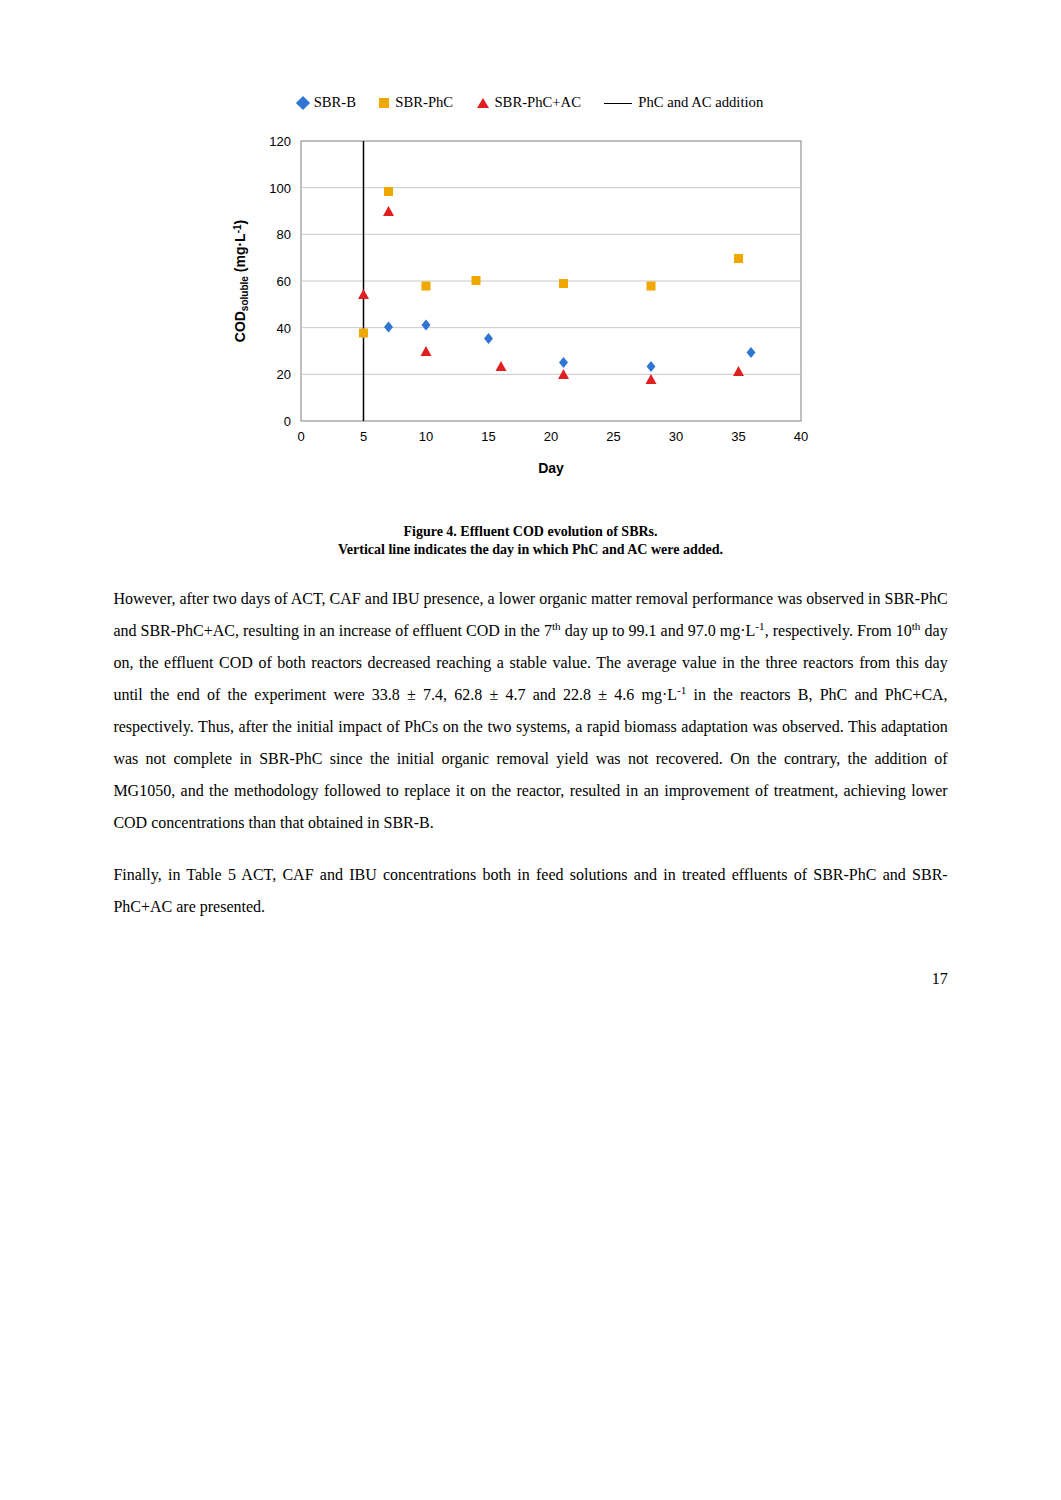SBR-B SBR-PhC SBR-PhC+AC PhC and AC addition
0 20 40 60 80 100 120 0 5 10 15 20 25 30 35 40 Day CODsoluble (mg·L-1)
Figure 4. Effluent COD evolution of SBRs.
Vertical line indicates the day in which PhC and AC were added.
However, after two days of ACT, CAF and IBU presence, a lower organic matter removal performance was observed in SBR-PhC and SBR-PhC+AC, resulting in an increase of effluent COD in the 7th day up to 99.1 and 97.0 mg·L-1, respectively. From 10th day on, the effluent COD of both reactors decreased reaching a stable value. The average value in the three reactors from this day until the end of the experiment were 33.8 ± 7.4, 62.8 ± 4.7 and 22.8 ± 4.6 mg·L-1 in the reactors B, PhC and PhC+CA, respectively. Thus, after the initial impact of PhCs on the two systems, a rapid biomass adaptation was observed. This adaptation was not complete in SBR-PhC since the initial organic removal yield was not recovered. On the contrary, the addition of MG1050, and the methodology followed to replace it on the reactor, resulted in an improvement of treatment, achieving lower COD concentrations than that obtained in SBR-B.
Finally, in Table 5 ACT, CAF and IBU concentrations both in feed solutions and in treated effluents of SBR-PhC and SBR-PhC+AC are presented.
17